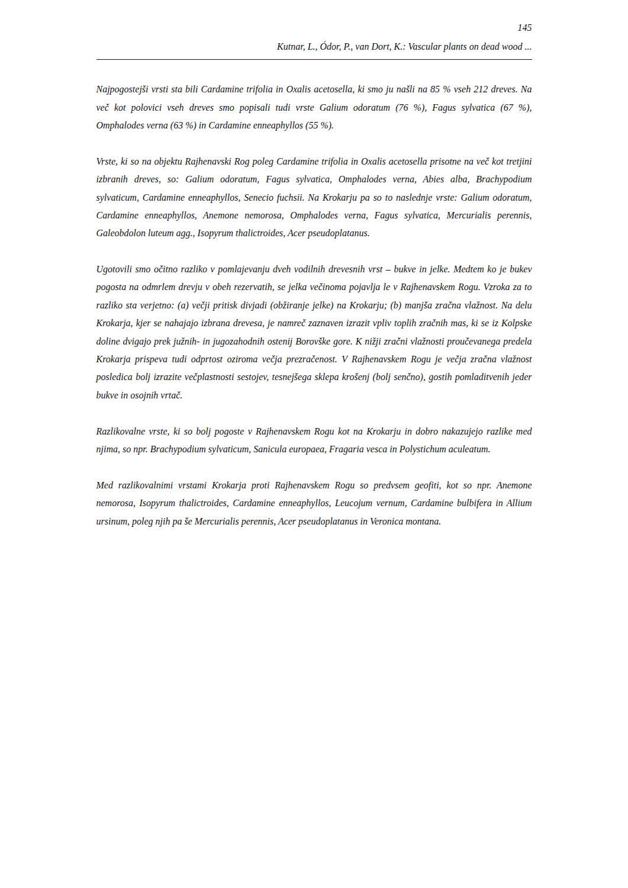145 Kutnar, L., Ódor, P., van Dort, K.: Vascular plants on dead wood ...
Najpogostejši vrsti sta bili Cardamine trifolia in Oxalis acetosella, ki smo ju našli na 85 % vseh 212 dreves. Na več kot polovici vseh dreves smo popisali tudi vrste Galium odoratum (76 %), Fagus sylvatica (67 %), Omphalodes verna (63 %) in Cardamine enneaphyllos (55 %).
Vrste, ki so na objektu Rajhenavski Rog poleg Cardamine trifolia in Oxalis acetosella prisotne na več kot tretjini izbranih dreves, so: Galium odoratum, Fagus sylvatica, Omphalodes verna, Abies alba, Brachypodium sylvaticum, Cardamine enneaphyllos, Senecio fuchsii. Na Krokarju pa so to naslednje vrste: Galium odoratum, Cardamine enneaphyllos, Anemone nemorosa, Omphalodes verna, Fagus sylvatica, Mercurialis perennis, Galeobdolon luteum agg., Isopyrum thalictroides, Acer pseudoplatanus.
Ugotovili smo očitno razliko v pomlajevanju dveh vodilnih drevesnih vrst – bukve in jelke. Medtem ko je bukev pogosta na odmrlem drevju v obeh rezervatih, se jelka večinoma pojavlja le v Rajhenavskem Rogu. Vzroka za to razliko sta verjetno: (a) večji pritisk divjadi (obžiranje jelke) na Krokarju; (b) manjša zračna vlažnost. Na delu Krokarja, kjer se nahajajo izbrana drevesa, je namreč zaznaven izrazit vpliv toplih zračnih mas, ki se iz Kolpske doline dvigajo prek južnih- in jugozahodnih ostenij Borovške gore. K nižji zračni vlažnosti proučevanega predela Krokarja prispeva tudi odprtost oziroma večja prezračenost. V Rajhenavskem Rogu je večja zračna vlažnost posledica bolj izrazite večplastnosti sestojev, tesnejšega sklepa krošenj (bolj senčno), gostih pomladitvenih jeder bukve in osojnih vrtač.
Razlikovalne vrste, ki so bolj pogoste v Rajhenavskem Rogu kot na Krokarju in dobro nakazujejo razlike med njima, so npr. Brachypodium sylvaticum, Sanicula europaea, Fragaria vesca in Polystichum aculeatum.
Med razlikovalnimi vrstami Krokarja proti Rajhenavskem Rogu so predvsem geofiti, kot so npr. Anemone nemorosa, Isopyrum thalictroides, Cardamine enneaphyllos, Leucojum vernum, Cardamine bulbifera in Allium ursinum, poleg njih pa še Mercurialis perennis, Acer pseudoplatanus in Veronica montana.